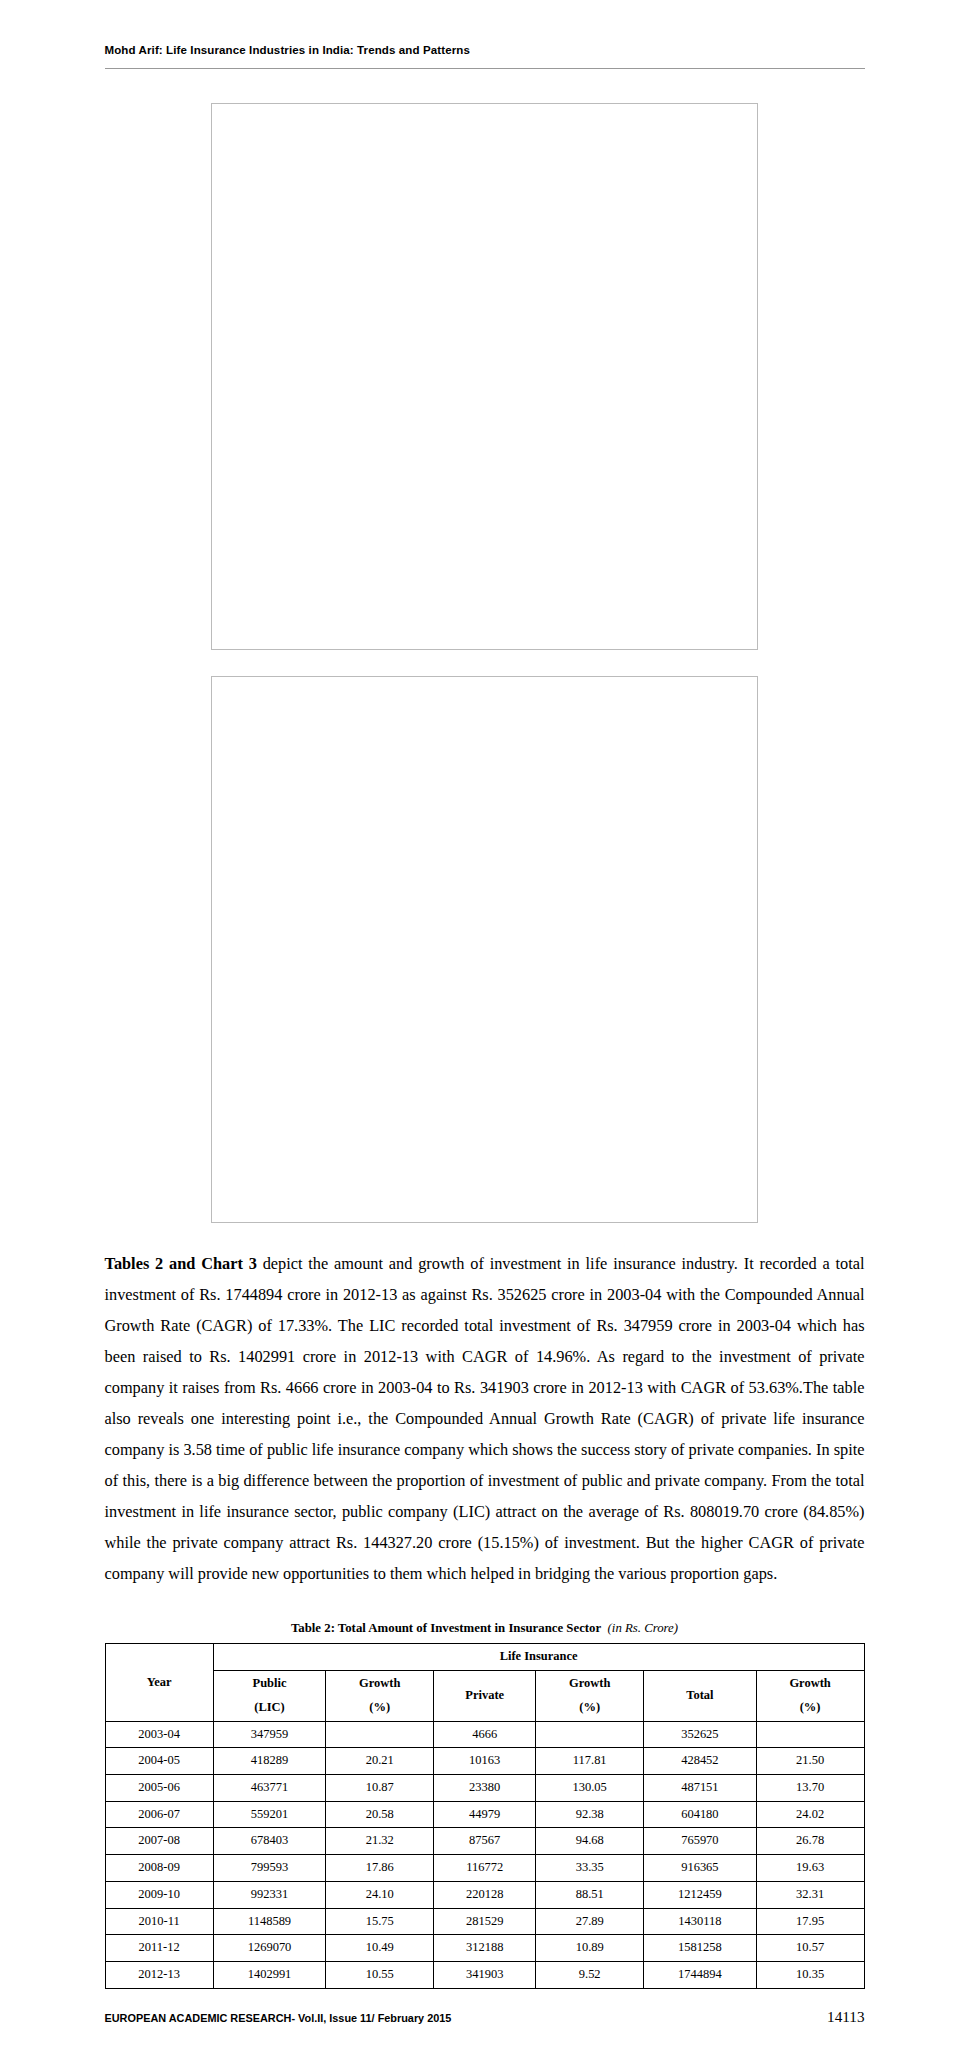Mohd Arif: Life Insurance Industries in India: Trends and Patterns
Tables 2 and Chart 3 depict the amount and growth of investment in life insurance industry. It recorded a total investment of Rs. 1744894 crore in 2012-13 as against Rs. 352625 crore in 2003-04 with the Compounded Annual Growth Rate (CAGR) of 17.33%. The LIC recorded total investment of Rs. 347959 crore in 2003-04 which has been raised to Rs. 1402991 crore in 2012-13 with CAGR of 14.96%. As regard to the investment of private company it raises from Rs. 4666 crore in 2003-04 to Rs. 341903 crore in 2012-13 with CAGR of 53.63%.The table also reveals one interesting point i.e., the Compounded Annual Growth Rate (CAGR) of private life insurance company is 3.58 time of public life insurance company which shows the success story of private companies. In spite of this, there is a big difference between the proportion of investment of public and private company. From the total investment in life insurance sector, public company (LIC) attract on the average of Rs. 808019.70 crore (84.85%) while the private company attract Rs. 144327.20 crore (15.15%) of investment. But the higher CAGR of private company will provide new opportunities to them which helped in bridging the various proportion gaps.
Table 2: Total Amount of Investment in Insurance Sector (in Rs. Crore)
| Year | Life Insurance |
| --- | --- |
| Public (LIC) | Growth (%) | Private | Growth (%) | Total | Growth (%) |
| 2003-04 | 347959 | | 4666 | | 352625 | |
| 2004-05 | 418289 | 20.21 | 10163 | 117.81 | 428452 | 21.50 |
| 2005-06 | 463771 | 10.87 | 23380 | 130.05 | 487151 | 13.70 |
| 2006-07 | 559201 | 20.58 | 44979 | 92.38 | 604180 | 24.02 |
| 2007-08 | 678403 | 21.32 | 87567 | 94.68 | 765970 | 26.78 |
| 2008-09 | 799593 | 17.86 | 116772 | 33.35 | 916365 | 19.63 |
| 2009-10 | 992331 | 24.10 | 220128 | 88.51 | 1212459 | 32.31 |
| 2010-11 | 1148589 | 15.75 | 281529 | 27.89 | 1430118 | 17.95 |
| 2011-12 | 1269070 | 10.49 | 312188 | 10.89 | 1581258 | 10.57 |
| 2012-13 | 1402991 | 10.55 | 341903 | 9.52 | 1744894 | 10.35 |
EUROPEAN ACADEMIC RESEARCH- Vol.II, Issue 11/ February 2015 14113